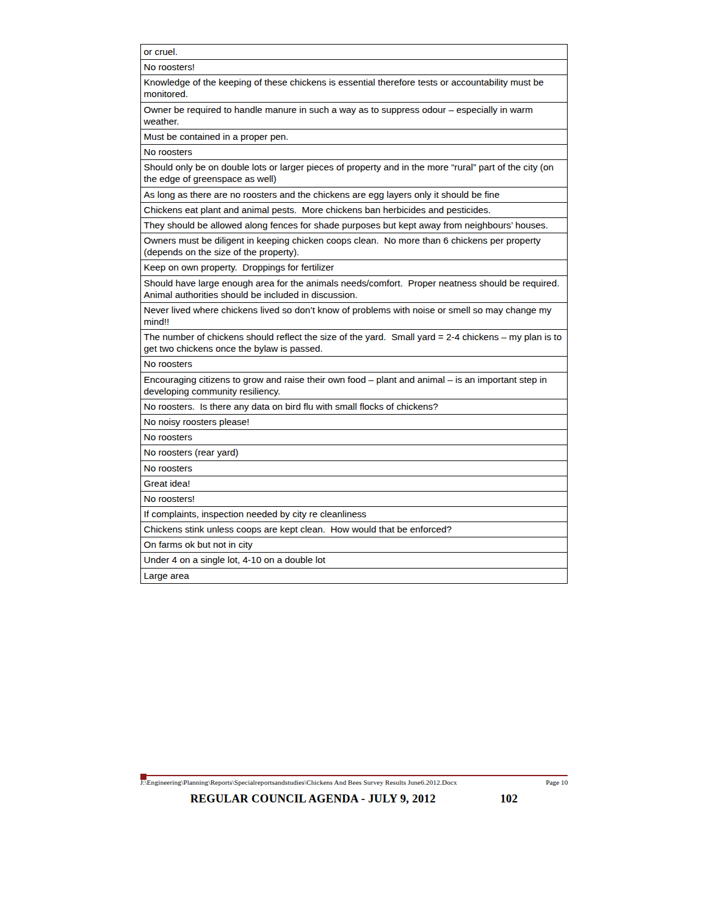| or cruel. |
| No roosters! |
| Knowledge of the keeping of these chickens is essential therefore tests or accountability must be monitored. |
| Owner be required to handle manure in such a way as to suppress odour – especially in warm weather. |
| Must be contained in a proper pen. |
| No roosters |
| Should only be on double lots or larger pieces of property and in the more “rural” part of the city (on the edge of greenspace as well) |
| As long as there are no roosters and the chickens are egg layers only it should be fine |
| Chickens eat plant and animal pests. More chickens ban herbicides and pesticides. |
| They should be allowed along fences for shade purposes but kept away from neighbours’ houses. |
| Owners must be diligent in keeping chicken coops clean. No more than 6 chickens per property (depends on the size of the property). |
| Keep on own property. Droppings for fertilizer |
| Should have large enough area for the animals needs/comfort. Proper neatness should be required. Animal authorities should be included in discussion. |
| Never lived where chickens lived so don’t know of problems with noise or smell so may change my mind!! |
| The number of chickens should reflect the size of the yard. Small yard = 2-4 chickens – my plan is to get two chickens once the bylaw is passed. |
| No roosters |
| Encouraging citizens to grow and raise their own food – plant and animal – is an important step in developing community resiliency. |
| No roosters. Is there any data on bird flu with small flocks of chickens? |
| No noisy roosters please! |
| No roosters |
| No roosters (rear yard) |
| No roosters |
| Great idea! |
| No roosters! |
| If complaints, inspection needed by city re cleanliness |
| Chickens stink unless coops are kept clean. How would that be enforced? |
| On farms ok but not in city |
| Under 4 on a single lot, 4-10 on a double lot |
| Large area |
J:\Engineering\Planning\Reports\Specialreportsandstudies\Chickens And Bees Survey Results June6.2012.Docx Page 10
REGULAR COUNCIL AGENDA - JULY 9, 2012 102